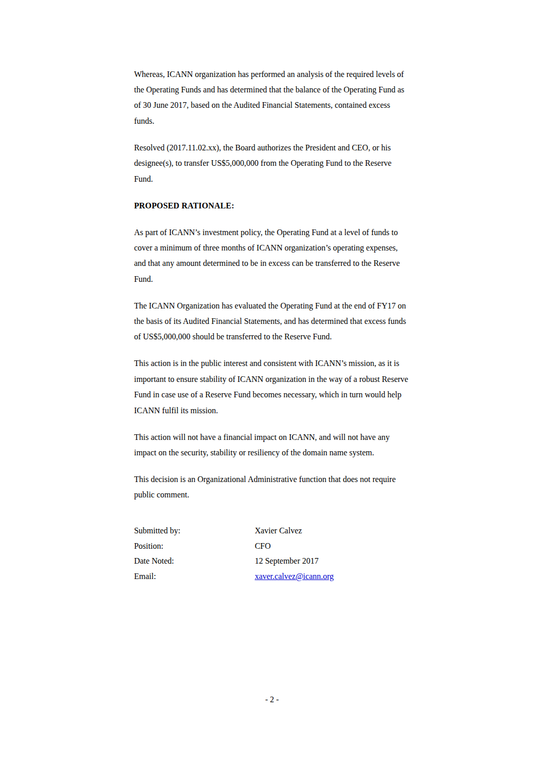Whereas, ICANN organization has performed an analysis of the required levels of the Operating Funds and has determined that the balance of the Operating Fund as of 30 June 2017, based on the Audited Financial Statements, contained excess funds.
Resolved (2017.11.02.xx), the Board authorizes the President and CEO, or his designee(s), to transfer US$5,000,000 from the Operating Fund to the Reserve Fund.
PROPOSED RATIONALE:
As part of ICANN’s investment policy, the Operating Fund at a level of funds to cover a minimum of three months of ICANN organization’s operating expenses, and that any amount determined to be in excess can be transferred to the Reserve Fund.
The ICANN Organization has evaluated the Operating Fund at the end of FY17 on the basis of its Audited Financial Statements, and has determined that excess funds of US$5,000,000 should be transferred to the Reserve Fund.
This action is in the public interest and consistent with ICANN’s mission, as it is important to ensure stability of ICANN organization in the way of a robust Reserve Fund in case use of a Reserve Fund becomes necessary, which in turn would help ICANN fulfil its mission.
This action will not have a financial impact on ICANN, and will not have any impact on the security, stability or resiliency of the domain name system.
This decision is an Organizational Administrative function that does not require public comment.
| Submitted by: | Xavier Calvez |
| Position: | CFO |
| Date Noted: | 12 September 2017 |
| Email: | xaver.calvez@icann.org |
- 2 -